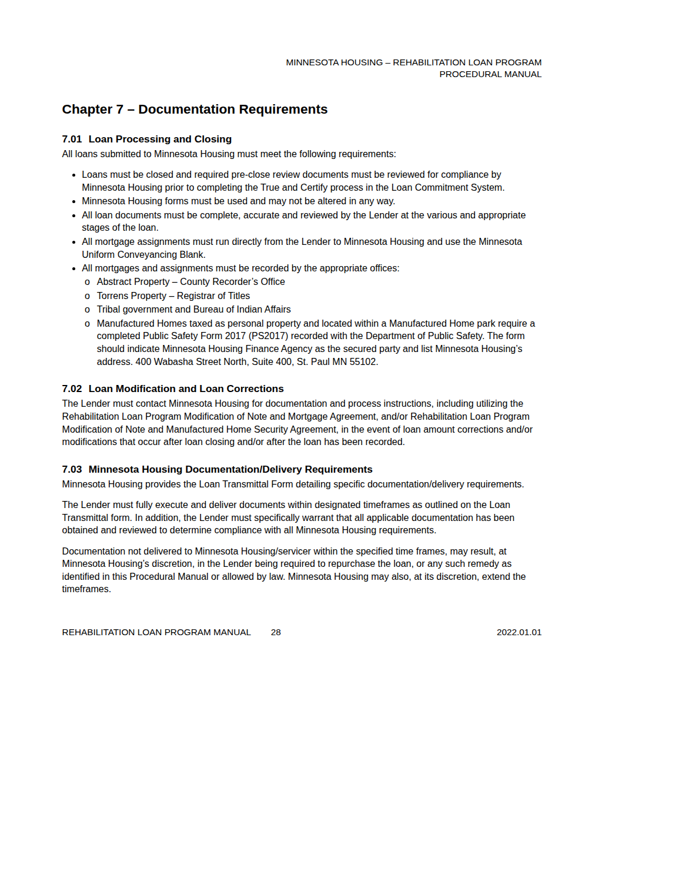MINNESOTA HOUSING – REHABILITATION LOAN PROGRAM
PROCEDURAL MANUAL
Chapter 7 – Documentation Requirements
7.01 Loan Processing and Closing
All loans submitted to Minnesota Housing must meet the following requirements:
Loans must be closed and required pre-close review documents must be reviewed for compliance by Minnesota Housing prior to completing the True and Certify process in the Loan Commitment System.
Minnesota Housing forms must be used and may not be altered in any way.
All loan documents must be complete, accurate and reviewed by the Lender at the various and appropriate stages of the loan.
All mortgage assignments must run directly from the Lender to Minnesota Housing and use the Minnesota Uniform Conveyancing Blank.
All mortgages and assignments must be recorded by the appropriate offices:
Abstract Property – County Recorder’s Office
Torrens Property – Registrar of Titles
Tribal government and Bureau of Indian Affairs
Manufactured Homes taxed as personal property and located within a Manufactured Home park require a completed Public Safety Form 2017 (PS2017) recorded with the Department of Public Safety. The form should indicate Minnesota Housing Finance Agency as the secured party and list Minnesota Housing’s address. 400 Wabasha Street North, Suite 400, St. Paul MN 55102.
7.02 Loan Modification and Loan Corrections
The Lender must contact Minnesota Housing for documentation and process instructions, including utilizing the Rehabilitation Loan Program Modification of Note and Mortgage Agreement, and/or Rehabilitation Loan Program Modification of Note and Manufactured Home Security Agreement, in the event of loan amount corrections and/or modifications that occur after loan closing and/or after the loan has been recorded.
7.03 Minnesota Housing Documentation/Delivery Requirements
Minnesota Housing provides the Loan Transmittal Form detailing specific documentation/delivery requirements.
The Lender must fully execute and deliver documents within designated timeframes as outlined on the Loan Transmittal form. In addition, the Lender must specifically warrant that all applicable documentation has been obtained and reviewed to determine compliance with all Minnesota Housing requirements.
Documentation not delivered to Minnesota Housing/servicer within the specified time frames, may result, at Minnesota Housing’s discretion, in the Lender being required to repurchase the loan, or any such remedy as identified in this Procedural Manual or allowed by law. Minnesota Housing may also, at its discretion, extend the timeframes.
REHABILITATION LOAN PROGRAM MANUAL
28
2022.01.01